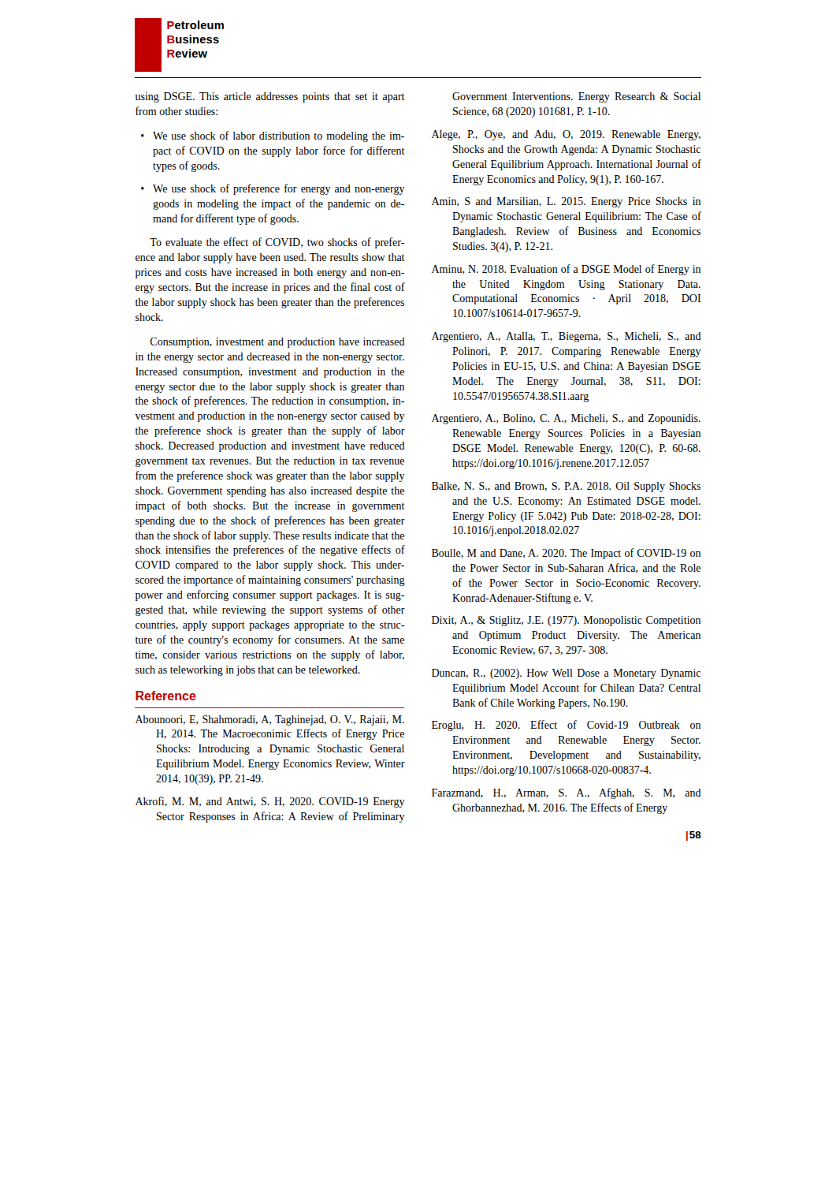Petroleum
Business
Review
using DSGE. This article addresses points that set it apart from other studies:
We use shock of labor distribution to modeling the impact of COVID on the supply labor force for different types of goods.
We use shock of preference for energy and non-energy goods in modeling the impact of the pandemic on demand for different type of goods.
To evaluate the effect of COVID, two shocks of preference and labor supply have been used. The results show that prices and costs have increased in both energy and non-energy sectors. But the increase in prices and the final cost of the labor supply shock has been greater than the preferences shock.
Consumption, investment and production have increased in the energy sector and decreased in the non-energy sector. Increased consumption, investment and production in the energy sector due to the labor supply shock is greater than the shock of preferences. The reduction in consumption, investment and production in the non-energy sector caused by the preference shock is greater than the supply of labor shock. Decreased production and investment have reduced government tax revenues. But the reduction in tax revenue from the preference shock was greater than the labor supply shock. Government spending has also increased despite the impact of both shocks. But the increase in government spending due to the shock of preferences has been greater than the shock of labor supply. These results indicate that the shock intensifies the preferences of the negative effects of COVID compared to the labor supply shock. This underscored the importance of maintaining consumers' purchasing power and enforcing consumer support packages. It is suggested that, while reviewing the support systems of other countries, apply support packages appropriate to the structure of the country's economy for consumers. At the same time, consider various restrictions on the supply of labor, such as teleworking in jobs that can be teleworked.
Reference
Abounoori, E, Shahmoradi, A, Taghinejad, O. V., Rajaii, M. H, 2014. The Macroeconimic Effects of Energy Price Shocks: Introducing a Dynamic Stochastic General Equilibrium Model. Energy Economics Review, Winter 2014, 10(39), PP. 21-49.
Akrofi, M. M, and Antwi, S. H, 2020. COVID-19 Energy Sector Responses in Africa: A Review of Preliminary Government Interventions. Energy Research & Social Science, 68 (2020) 101681, P. 1-10.
Alege, P., Oye, and Adu, O, 2019. Renewable Energy, Shocks and the Growth Agenda: A Dynamic Stochastic General Equilibrium Approach. International Journal of Energy Economics and Policy, 9(1), P. 160-167.
Amin, S and Marsilian, L. 2015. Energy Price Shocks in Dynamic Stochastic General Equilibrium: The Case of Bangladesh. Review of Business and Economics Studies. 3(4), P. 12-21.
Aminu, N. 2018. Evaluation of a DSGE Model of Energy in the United Kingdom Using Stationary Data. Computational Economics · April 2018, DOI 10.1007/s10614-017-9657-9.
Argentiero, A., Atalla, T., Biegerna, S., Micheli, S., and Polinori, P. 2017. Comparing Renewable Energy Policies in EU-15, U.S. and China: A Bayesian DSGE Model. The Energy Journal, 38, S11, DOI: 10.5547/01956574.38.SI1.aarg
Argentiero, A., Bolino, C. A., Micheli, S., and Zopounidis. Renewable Energy Sources Policies in a Bayesian DSGE Model. Renewable Energy, 120(C), P. 60-68. https://doi.org/10.1016/j.renene.2017.12.057
Balke, N. S., and Brown, S. P.A. 2018. Oil Supply Shocks and the U.S. Economy: An Estimated DSGE model. Energy Policy (IF 5.042) Pub Date: 2018-02-28, DOI: 10.1016/j.enpol.2018.02.027
Boulle, M and Dane, A. 2020. The Impact of COVID-19 on the Power Sector in Sub-Saharan Africa, and the Role of the Power Sector in Socio-Economic Recovery. Konrad-Adenauer-Stiftung e. V.
Dixit, A., & Stiglitz, J.E. (1977). Monopolistic Competition and Optimum Product Diversity. The American Economic Review, 67, 3, 297- 308.
Duncan, R., (2002). How Well Dose a Monetary Dynamic Equilibrium Model Account for Chilean Data? Central Bank of Chile Working Papers, No.190.
Eroglu, H. 2020. Effect of Covid-19 Outbreak on Environment and Renewable Energy Sector. Environment, Development and Sustainability, https://doi.org/10.1007/s10668-020-00837-4.
Farazmand, H., Arman, S. A., Afghah, S. M, and Ghorbannezhad, M. 2016. The Effects of Energy
|58